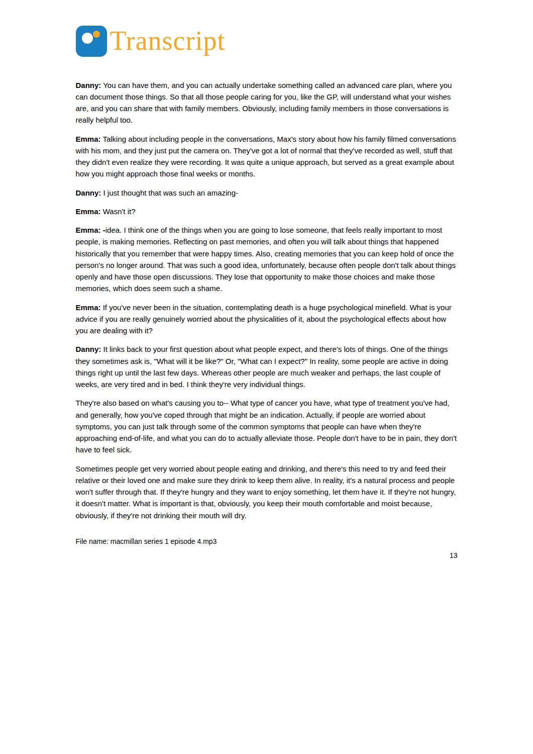Transcript
Danny: You can have them, and you can actually undertake something called an advanced care plan, where you can document those things. So that all those people caring for you, like the GP, will understand what your wishes are, and you can share that with family members. Obviously, including family members in those conversations is really helpful too.
Emma: Talking about including people in the conversations, Max's story about how his family filmed conversations with his mom, and they just put the camera on. They've got a lot of normal that they've recorded as well, stuff that they didn't even realize they were recording. It was quite a unique approach, but served as a great example about how you might approach those final weeks or months.
Danny: I just thought that was such an amazing-
Emma: Wasn't it?
Emma: -idea. I think one of the things when you are going to lose someone, that feels really important to most people, is making memories. Reflecting on past memories, and often you will talk about things that happened historically that you remember that were happy times. Also, creating memories that you can keep hold of once the person's no longer around. That was such a good idea, unfortunately, because often people don't talk about things openly and have those open discussions. They lose that opportunity to make those choices and make those memories, which does seem such a shame.
Emma: If you've never been in the situation, contemplating death is a huge psychological minefield. What is your advice if you are really genuinely worried about the physicalities of it, about the psychological effects about how you are dealing with it?
Danny: It links back to your first question about what people expect, and there's lots of things. One of the things they sometimes ask is, "What will it be like?" Or, "What can I expect?" In reality, some people are active in doing things right up until the last few days. Whereas other people are much weaker and perhaps, the last couple of weeks, are very tired and in bed. I think they're very individual things.
They're also based on what's causing you to-- What type of cancer you have, what type of treatment you've had, and generally, how you've coped through that might be an indication. Actually, if people are worried about symptoms, you can just talk through some of the common symptoms that people can have when they're approaching end-of-life, and what you can do to actually alleviate those. People don't have to be in pain, they don't have to feel sick.
Sometimes people get very worried about people eating and drinking, and there's this need to try and feed their relative or their loved one and make sure they drink to keep them alive. In reality, it's a natural process and people won't suffer through that. If they're hungry and they want to enjoy something, let them have it. If they're not hungry, it doesn't matter. What is important is that, obviously, you keep their mouth comfortable and moist because, obviously, if they're not drinking their mouth will dry.
File name: macmillan series 1 episode 4.mp3
13